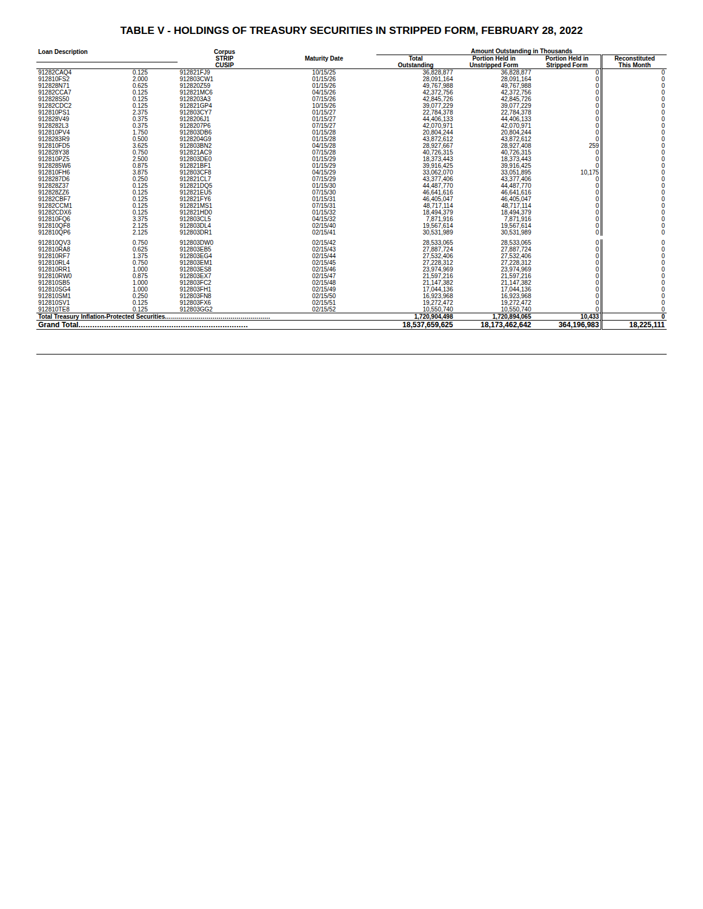TABLE V - HOLDINGS OF TREASURY SECURITIES IN STRIPPED FORM, FEBRUARY 28, 2022
| Loan Description | Corpus | Maturity Date | Amount Outstanding in Thousands |
| --- | --- | --- | --- |
| | STRIP | Total | Portion Held in | Portion Held in | Reconstituted |
| | CUSIP | | Outstanding | Unstripped Form | Stripped Form | This Month |
| 91282CAQ4 | 0.125 | 912821FJ9 | 10/15/25 | 36,828,877 | 36,828,877 | 0 | 0 |
| 912810FS2 | 2.000 | 912803CW1 | 01/15/26 | 28,091,164 | 28,091,164 | 0 | 0 |
| 912828N71 | 0.625 | 912820Z59 | 01/15/26 | 49,767,988 | 49,767,988 | 0 | 0 |
| 91282CCA7 | 0.125 | 912821MC6 | 04/15/26 | 42,372,756 | 42,372,756 | 0 | 0 |
| 912828S50 | 0.125 | 9128203A3 | 07/15/26 | 42,845,726 | 42,845,726 | 0 | 0 |
| 91282CDC2 | 0.125 | 912821GP4 | 10/15/26 | 39,077,229 | 39,077,229 | 0 | 0 |
| 912810PS1 | 2.375 | 912803CY7 | 01/15/27 | 22,784,378 | 22,784,378 | 0 | 0 |
| 912828V49 | 0.375 | 9128206J1 | 01/15/27 | 44,406,133 | 44,406,133 | 0 | 0 |
| 9128282L3 | 0.375 | 9128207P6 | 07/15/27 | 42,070,971 | 42,070,971 | 0 | 0 |
| 912810PV4 | 1.750 | 912803DB6 | 01/15/28 | 20,804,244 | 20,804,244 | 0 | 0 |
| 9128283R9 | 0.500 | 9128204G9 | 01/15/28 | 43,872,612 | 43,872,612 | 0 | 0 |
| 912810FD5 | 3.625 | 912803BN2 | 04/15/28 | 28,927,667 | 28,927,408 | 259 | 0 |
| 912828Y38 | 0.750 | 912821AC9 | 07/15/28 | 40,726,315 | 40,726,315 | 0 | 0 |
| 912810PZ5 | 2.500 | 912803DE0 | 01/15/29 | 18,373,443 | 18,373,443 | 0 | 0 |
| 9128285W6 | 0.875 | 912821BF1 | 01/15/29 | 39,916,425 | 39,916,425 | 0 | 0 |
| 912810FH6 | 3.875 | 912803CF8 | 04/15/29 | 33,062,070 | 33,051,895 | 10,175 | 0 |
| 9128287D6 | 0.250 | 912821CL7 | 07/15/29 | 43,377,406 | 43,377,406 | 0 | 0 |
| 912828Z37 | 0.125 | 912821DQ5 | 01/15/30 | 44,487,770 | 44,487,770 | 0 | 0 |
| 912828ZZ6 | 0.125 | 912821EU5 | 07/15/30 | 46,641,616 | 46,641,616 | 0 | 0 |
| 91282CBF7 | 0.125 | 912821FY6 | 01/15/31 | 46,405,047 | 46,405,047 | 0 | 0 |
| 91282CCM1 | 0.125 | 912821MS1 | 07/15/31 | 48,717,114 | 48,717,114 | 0 | 0 |
| 91282CDX6 | 0.125 | 912821HD0 | 01/15/32 | 18,494,379 | 18,494,379 | 0 | 0 |
| 912810FQ6 | 3.375 | 912803CL5 | 04/15/32 | 7,871,916 | 7,871,916 | 0 | 0 |
| 912810QF8 | 2.125 | 912803DL4 | 02/15/40 | 19,567,614 | 19,567,614 | 0 | 0 |
| 912810QP6 | 2.125 | 912803DR1 | 02/15/41 | 30,531,989 | 30,531,989 | 0 | 0 |
| 912810QV3 | 0.750 | 912803DW0 | 02/15/42 | 28,533,065 | 28,533,065 | 0 | 0 |
| 912810RA8 | 0.625 | 912803EB5 | 02/15/43 | 27,887,724 | 27,887,724 | 0 | 0 |
| 912810RF7 | 1.375 | 912803EG4 | 02/15/44 | 27,532,406 | 27,532,406 | 0 | 0 |
| 912810RL4 | 0.750 | 912803EM1 | 02/15/45 | 27,228,312 | 27,228,312 | 0 | 0 |
| 912810RR1 | 1.000 | 912803ES8 | 02/15/46 | 23,974,969 | 23,974,969 | 0 | 0 |
| 912810RW0 | 0.875 | 912803EX7 | 02/15/47 | 21,597,216 | 21,597,216 | 0 | 0 |
| 912810SB5 | 1.000 | 912803FC2 | 02/15/48 | 21,147,382 | 21,147,382 | 0 | 0 |
| 912810SG4 | 1.000 | 912803FH1 | 02/15/49 | 17,044,136 | 17,044,136 | 0 | 0 |
| 912810SM1 | 0.250 | 912803FN8 | 02/15/50 | 16,923,968 | 16,923,968 | 0 | 0 |
| 912810SV1 | 0.125 | 912803FX6 | 02/15/51 | 19,272,472 | 19,272,472 | 0 | 0 |
| 912810TE8 | 0.125 | 912803GG2 | 02/15/52 | 10,550,740 | 10,550,740 | 0 | 0 |
| Total Treasury Inflation-Protected Securities ..................................................... | 1,720,904,498 | 1,720,894,065 | 10,433 | 0 |
| Grand Total ......................................................................... | 18,537,659,625 | 18,173,462,642 | 364,196,983 | 18,225,111 |